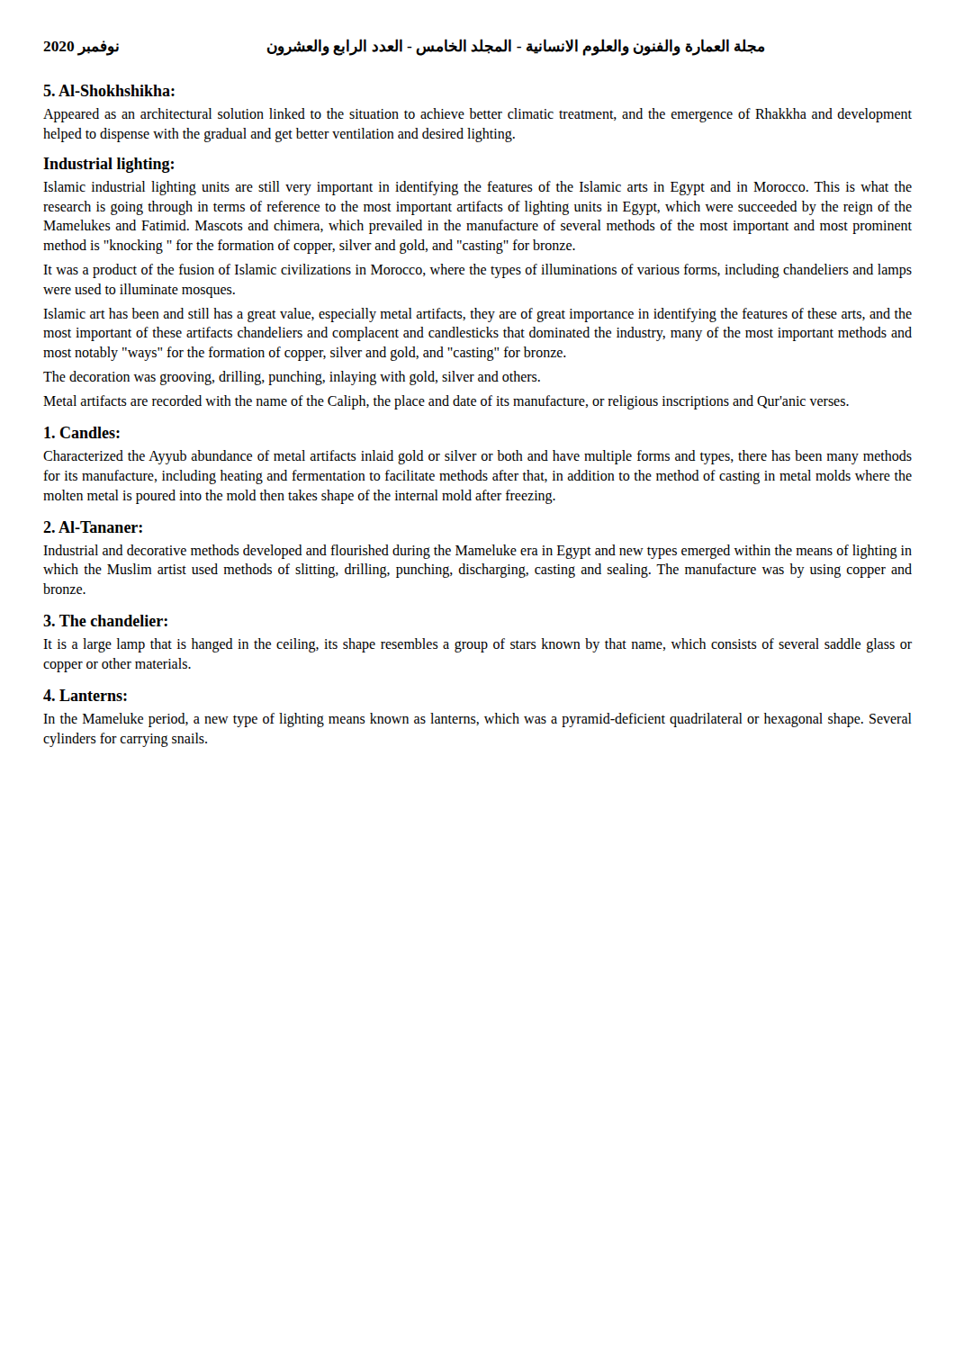نوفمبر 2020
مجلة العمارة والفنون والعلوم الانسانية - المجلد الخامس - العدد الرابع والعشرون
5. Al-Shokhshikha:
Appeared as an architectural solution linked to the situation to achieve better climatic treatment, and the emergence of Rhakkha and development helped to dispense with the gradual and get better ventilation and desired lighting.
Industrial lighting:
Islamic industrial lighting units are still very important in identifying the features of the Islamic arts in Egypt and in Morocco. This is what the research is going through in terms of reference to the most important artifacts of lighting units in Egypt, which were succeeded by the reign of the Mamelukes and Fatimid. Mascots and chimera, which prevailed in the manufacture of several methods of the most important and most prominent method is "knocking " for the formation of copper, silver and gold, and "casting" for bronze.
It was a product of the fusion of Islamic civilizations in Morocco, where the types of illuminations of various forms, including chandeliers and lamps were used to illuminate mosques.
Islamic art has been and still has a great value, especially metal artifacts, they are of great importance in identifying the features of these arts, and the most important of these artifacts chandeliers and complacent and candlesticks that dominated the industry, many of the most important methods and most notably "ways" for the formation of copper, silver and gold, and "casting" for bronze.
The decoration was grooving, drilling, punching, inlaying with gold, silver and others.
Metal artifacts are recorded with the name of the Caliph, the place and date of its manufacture, or religious inscriptions and Qur'anic verses.
1. Candles:
Characterized the Ayyub abundance of metal artifacts inlaid gold or silver or both and have multiple forms and types, there has been many methods for its manufacture, including heating and fermentation to facilitate methods after that, in addition to the method of casting in metal molds where the molten metal is poured into the mold then takes shape of the internal mold after freezing.
2. Al-Tananer:
Industrial and decorative methods developed and flourished during the Mameluke era in Egypt and new types emerged within the means of lighting in which the Muslim artist used methods of slitting, drilling, punching, discharging, casting and sealing. The manufacture was by using copper and bronze.
3. The chandelier:
It is a large lamp that is hanged in the ceiling, its shape resembles a group of stars known by that name, which consists of several saddle glass or copper or other materials.
4. Lanterns:
In the Mameluke period, a new type of lighting means known as lanterns, which was a pyramid-deficient quadrilateral or hexagonal shape. Several cylinders for carrying snails.